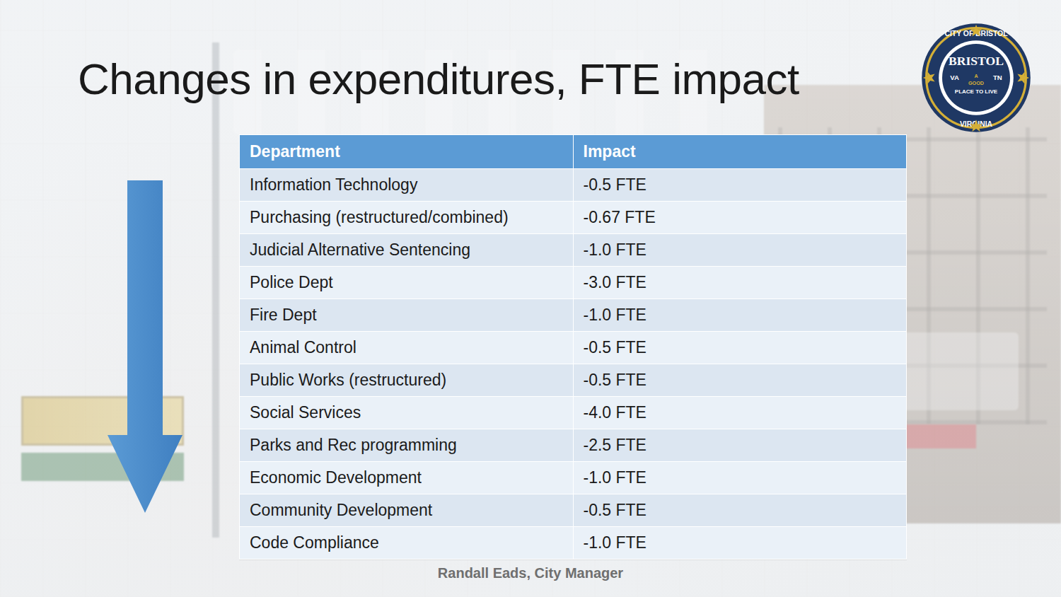Changes in expenditures, FTE impact
CITY OF BRISTOL VIRGINIA BRISTOL VA TN A GOOD PLACE TO LIVE
| Department | Impact |
| --- | --- |
| Information Technology | -0.5 FTE |
| Purchasing (restructured/combined) | -0.67 FTE |
| Judicial Alternative Sentencing | -1.0 FTE |
| Police Dept | -3.0 FTE |
| Fire Dept | -1.0 FTE |
| Animal Control | -0.5 FTE |
| Public Works (restructured) | -0.5 FTE |
| Social Services | -4.0 FTE |
| Parks and Rec programming | -2.5 FTE |
| Economic Development | -1.0 FTE |
| Community Development | -0.5 FTE |
| Code Compliance | -1.0 FTE |
Randall Eads, City Manager